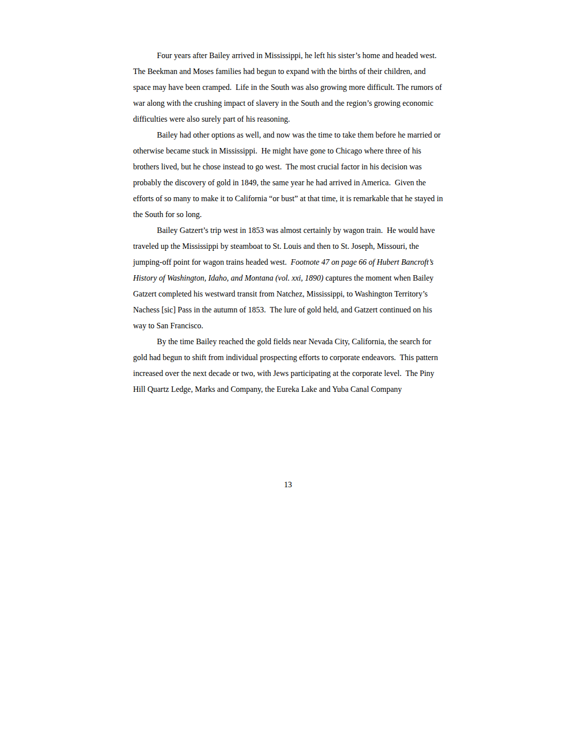Four years after Bailey arrived in Mississippi, he left his sister’s home and headed west. The Beekman and Moses families had begun to expand with the births of their children, and space may have been cramped. Life in the South was also growing more difficult. The rumors of war along with the crushing impact of slavery in the South and the region’s growing economic difficulties were also surely part of his reasoning.
Bailey had other options as well, and now was the time to take them before he married or otherwise became stuck in Mississippi. He might have gone to Chicago where three of his brothers lived, but he chose instead to go west. The most crucial factor in his decision was probably the discovery of gold in 1849, the same year he had arrived in America. Given the efforts of so many to make it to California “or bust” at that time, it is remarkable that he stayed in the South for so long.
Bailey Gatzert’s trip west in 1853 was almost certainly by wagon train. He would have traveled up the Mississippi by steamboat to St. Louis and then to St. Joseph, Missouri, the jumping-off point for wagon trains headed west. Footnote 47 on page 66 of Hubert Bancroft’s History of Washington, Idaho, and Montana (vol. xxi, 1890) captures the moment when Bailey Gatzert completed his westward transit from Natchez, Mississippi, to Washington Territory’s Nachess [sic] Pass in the autumn of 1853. The lure of gold held, and Gatzert continued on his way to San Francisco.
By the time Bailey reached the gold fields near Nevada City, California, the search for gold had begun to shift from individual prospecting efforts to corporate endeavors. This pattern increased over the next decade or two, with Jews participating at the corporate level. The Piny Hill Quartz Ledge, Marks and Company, the Eureka Lake and Yuba Canal Company
13